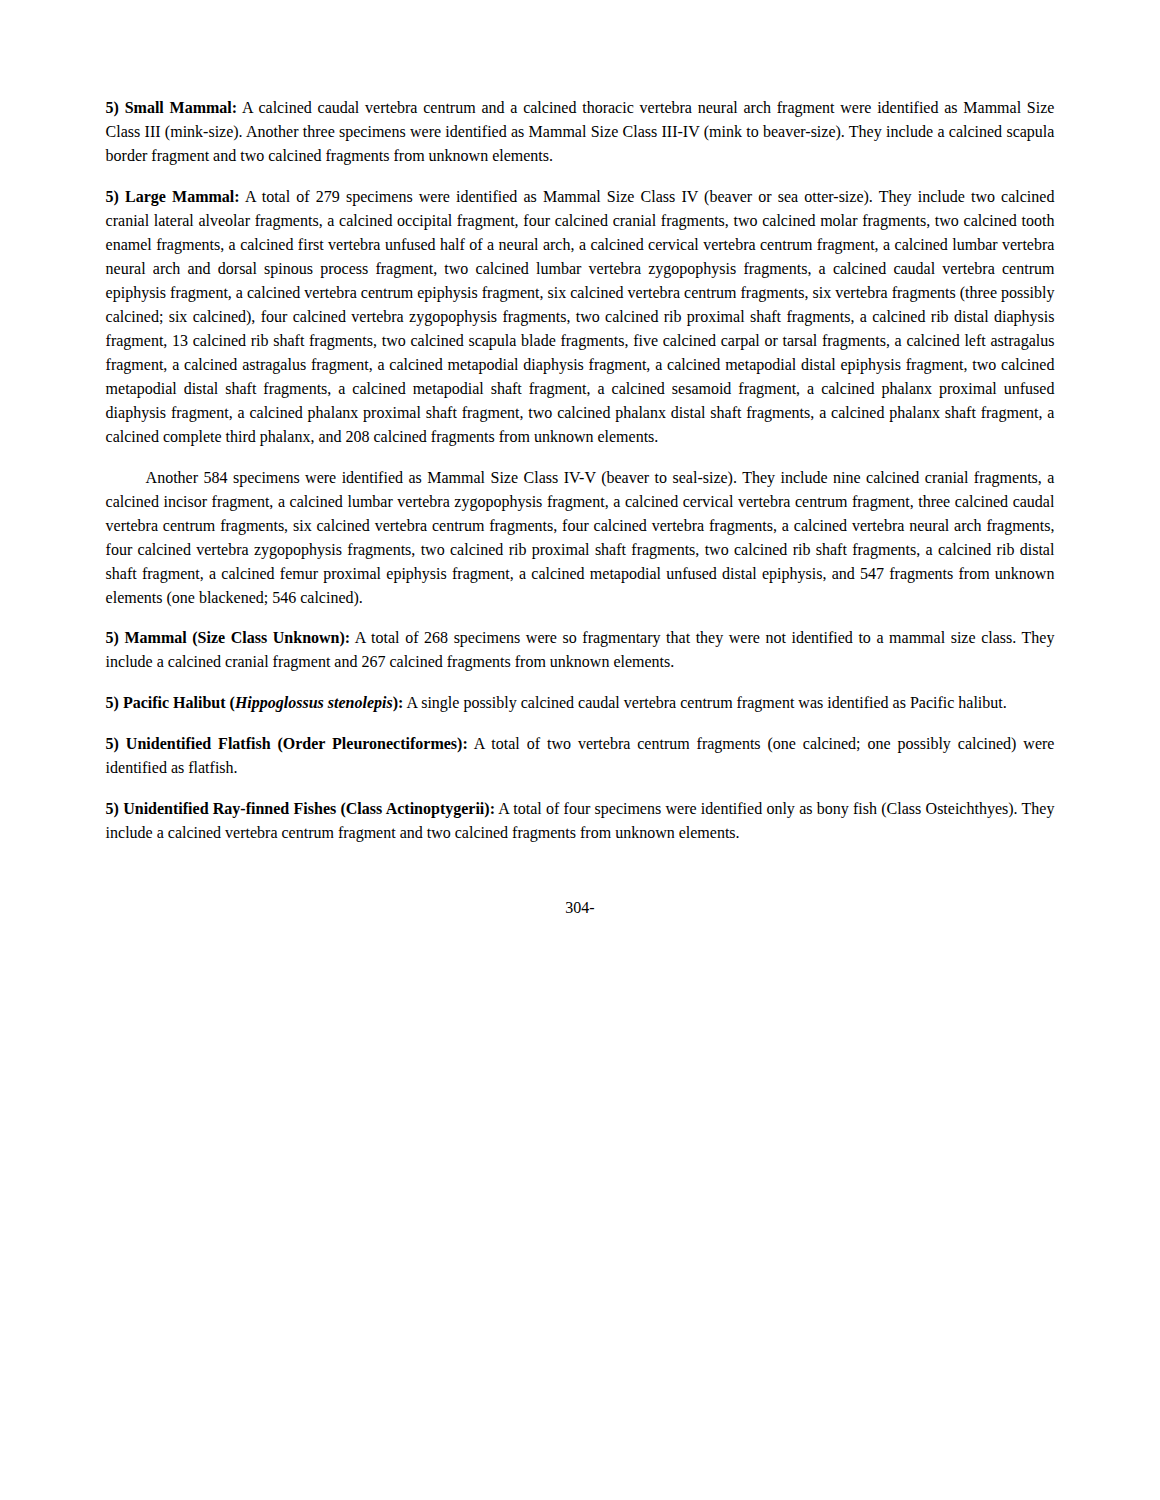5) Small Mammal: A calcined caudal vertebra centrum and a calcined thoracic vertebra neural arch fragment were identified as Mammal Size Class III (mink-size). Another three specimens were identified as Mammal Size Class III-IV (mink to beaver-size). They include a calcined scapula border fragment and two calcined fragments from unknown elements.
5) Large Mammal: A total of 279 specimens were identified as Mammal Size Class IV (beaver or sea otter-size). They include two calcined cranial lateral alveolar fragments, a calcined occipital fragment, four calcined cranial fragments, two calcined molar fragments, two calcined tooth enamel fragments, a calcined first vertebra unfused half of a neural arch, a calcined cervical vertebra centrum fragment, a calcined lumbar vertebra neural arch and dorsal spinous process fragment, two calcined lumbar vertebra zygopophysis fragments, a calcined caudal vertebra centrum epiphysis fragment, a calcined vertebra centrum epiphysis fragment, six calcined vertebra centrum fragments, six vertebra fragments (three possibly calcined; six calcined), four calcined vertebra zygopophysis fragments, two calcined rib proximal shaft fragments, a calcined rib distal diaphysis fragment, 13 calcined rib shaft fragments, two calcined scapula blade fragments, five calcined carpal or tarsal fragments, a calcined left astragalus fragment, a calcined astragalus fragment, a calcined metapodial diaphysis fragment, a calcined metapodial distal epiphysis fragment, two calcined metapodial distal shaft fragments, a calcined metapodial shaft fragment, a calcined sesamoid fragment, a calcined phalanx proximal unfused diaphysis fragment, a calcined phalanx proximal shaft fragment, two calcined phalanx distal shaft fragments, a calcined phalanx shaft fragment, a calcined complete third phalanx, and 208 calcined fragments from unknown elements.
Another 584 specimens were identified as Mammal Size Class IV-V (beaver to seal-size). They include nine calcined cranial fragments, a calcined incisor fragment, a calcined lumbar vertebra zygopophysis fragment, a calcined cervical vertebra centrum fragment, three calcined caudal vertebra centrum fragments, six calcined vertebra centrum fragments, four calcined vertebra fragments, a calcined vertebra neural arch fragments, four calcined vertebra zygopophysis fragments, two calcined rib proximal shaft fragments, two calcined rib shaft fragments, a calcined rib distal shaft fragment, a calcined femur proximal epiphysis fragment, a calcined metapodial unfused distal epiphysis, and 547 fragments from unknown elements (one blackened; 546 calcined).
5) Mammal (Size Class Unknown): A total of 268 specimens were so fragmentary that they were not identified to a mammal size class. They include a calcined cranial fragment and 267 calcined fragments from unknown elements.
5) Pacific Halibut (Hippoglossus stenolepis): A single possibly calcined caudal vertebra centrum fragment was identified as Pacific halibut.
5) Unidentified Flatfish (Order Pleuronectiformes): A total of two vertebra centrum fragments (one calcined; one possibly calcined) were identified as flatfish.
5) Unidentified Ray-finned Fishes (Class Actinoptygerii): A total of four specimens were identified only as bony fish (Class Osteichthyes). They include a calcined vertebra centrum fragment and two calcined fragments from unknown elements.
304-